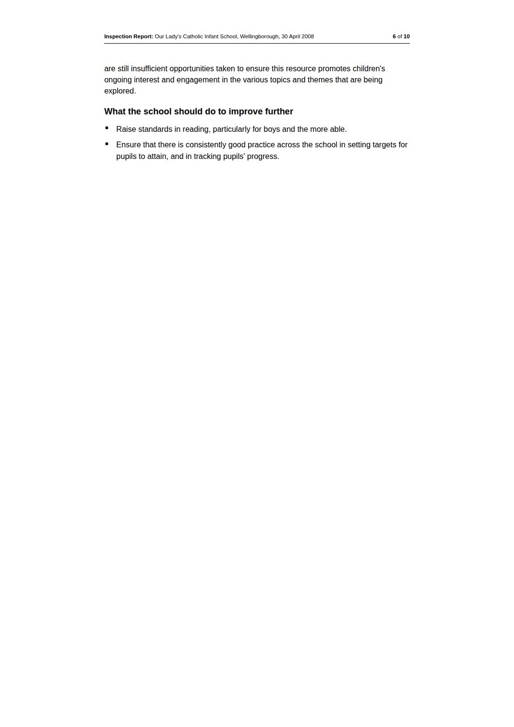Inspection Report: Our Lady's Catholic Infant School, Wellingborough, 30 April 2008
6 of 10
are still insufficient opportunities taken to ensure this resource promotes children's ongoing interest and engagement in the various topics and themes that are being explored.
What the school should do to improve further
Raise standards in reading, particularly for boys and the more able.
Ensure that there is consistently good practice across the school in setting targets for pupils to attain, and in tracking pupils' progress.